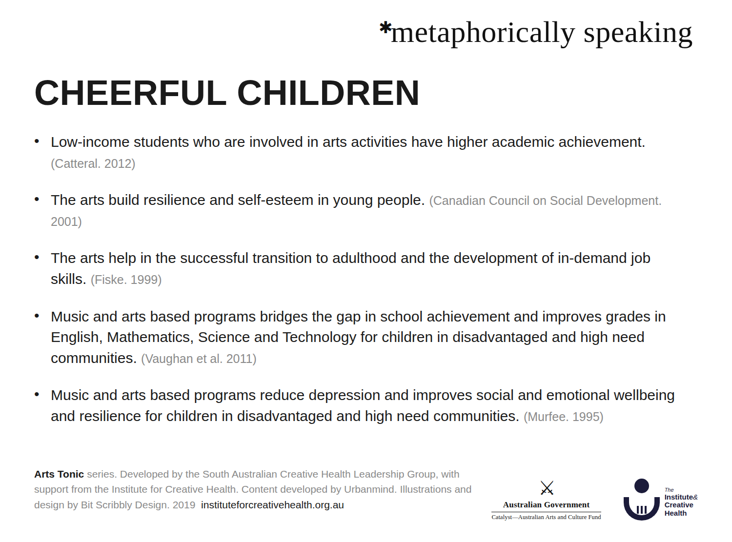✱metaphorically speaking
Cheerful Children
Low-income students who are involved in arts activities have higher academic achievement. (Catteral. 2012)
The arts build resilience and self-esteem in young people. (Canadian Council on Social Development. 2001)
The arts help in the successful transition to adulthood and the development of in-demand job skills. (Fiske. 1999)
Music and arts based programs bridges the gap in school achievement and improves grades in English, Mathematics, Science and Technology for children in disadvantaged and high need communities. (Vaughan et al. 2011)
Music and arts based programs reduce depression and improves social and emotional wellbeing and resilience for children in disadvantaged and high need communities. (Murfee. 1995)
Arts Tonic series. Developed by the South Australian Creative Health Leadership Group, with support from the Institute for Creative Health. Content developed by Urbanmind. Illustrations and design by Bit Scribbly Design. 2019 instituteforcreativehealth.org.au
⚔
Australian Government
Catalyst—Australian Arts and Culture Fund
The Institute& Creative Health